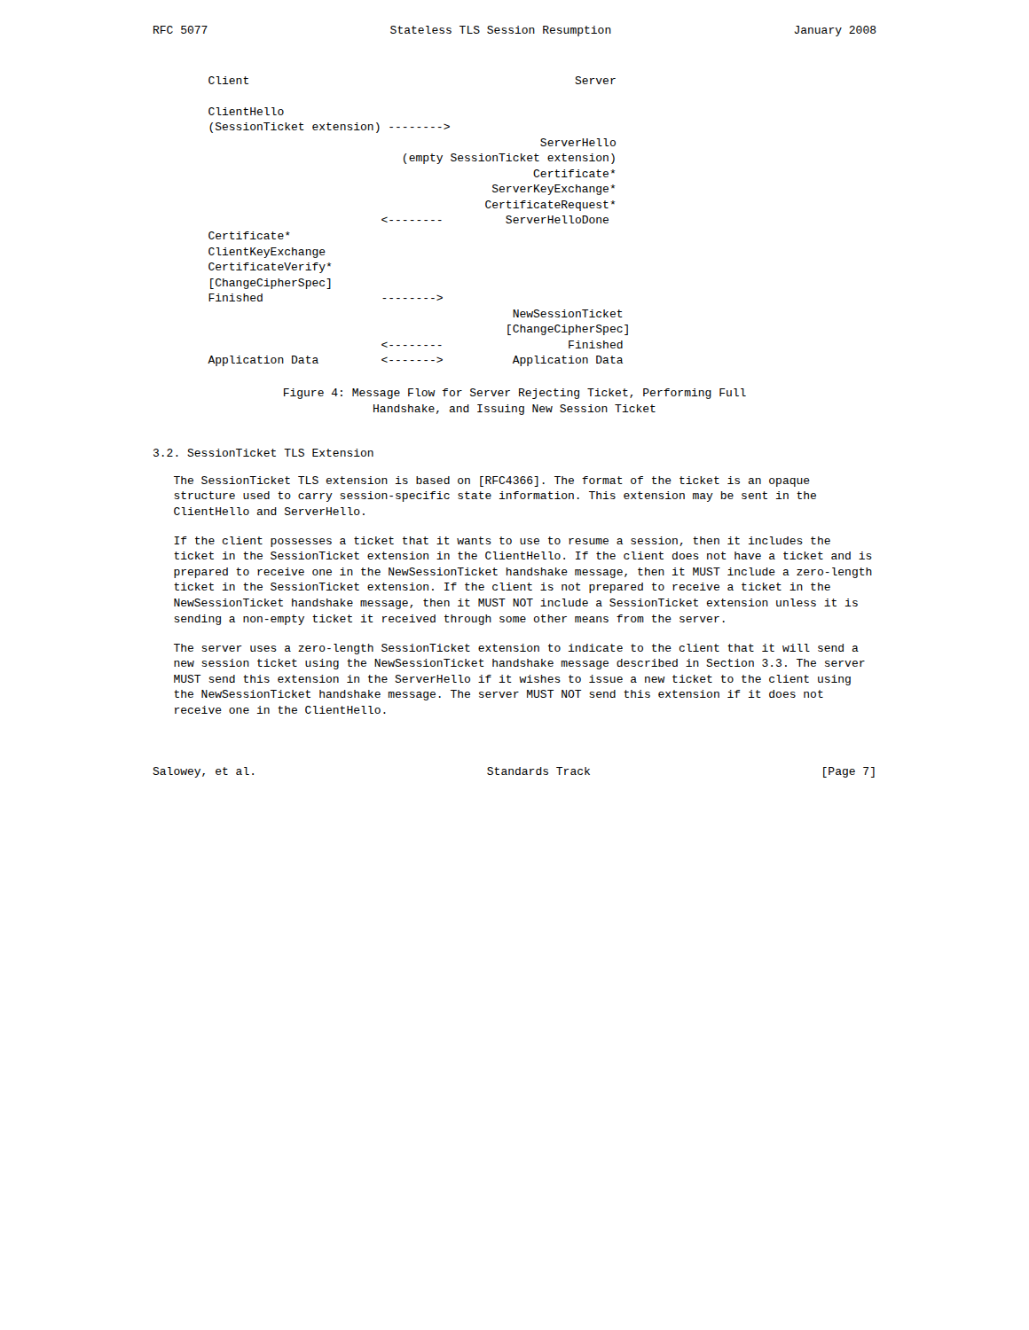RFC 5077 Stateless TLS Session Resumption January 2008
        Client                                               Server

        ClientHello
        (SessionTicket extension) -------->
                                                        ServerHello
                                    (empty SessionTicket extension)
                                                       Certificate*
                                                 ServerKeyExchange*
                                                CertificateRequest*
                                 <--------         ServerHelloDone
        Certificate*
        ClientKeyExchange
        CertificateVerify*
        [ChangeCipherSpec]
        Finished                 -------->
                                                    NewSessionTicket
                                                   [ChangeCipherSpec]
                                 <--------                  Finished
        Application Data         <------->          Application Data
Figure 4: Message Flow for Server Rejecting Ticket, Performing Full
Handshake, and Issuing New Session Ticket
3.2. SessionTicket TLS Extension
The SessionTicket TLS extension is based on [RFC4366]. The format of the ticket is an opaque structure used to carry session-specific state information. This extension may be sent in the ClientHello and ServerHello.
If the client possesses a ticket that it wants to use to resume a session, then it includes the ticket in the SessionTicket extension in the ClientHello. If the client does not have a ticket and is prepared to receive one in the NewSessionTicket handshake message, then it MUST include a zero-length ticket in the SessionTicket extension. If the client is not prepared to receive a ticket in the NewSessionTicket handshake message, then it MUST NOT include a SessionTicket extension unless it is sending a non-empty ticket it received through some other means from the server.
The server uses a zero-length SessionTicket extension to indicate to the client that it will send a new session ticket using the NewSessionTicket handshake message described in Section 3.3. The server MUST send this extension in the ServerHello if it wishes to issue a new ticket to the client using the NewSessionTicket handshake message. The server MUST NOT send this extension if it does not receive one in the ClientHello.
Salowey, et al. Standards Track [Page 7]